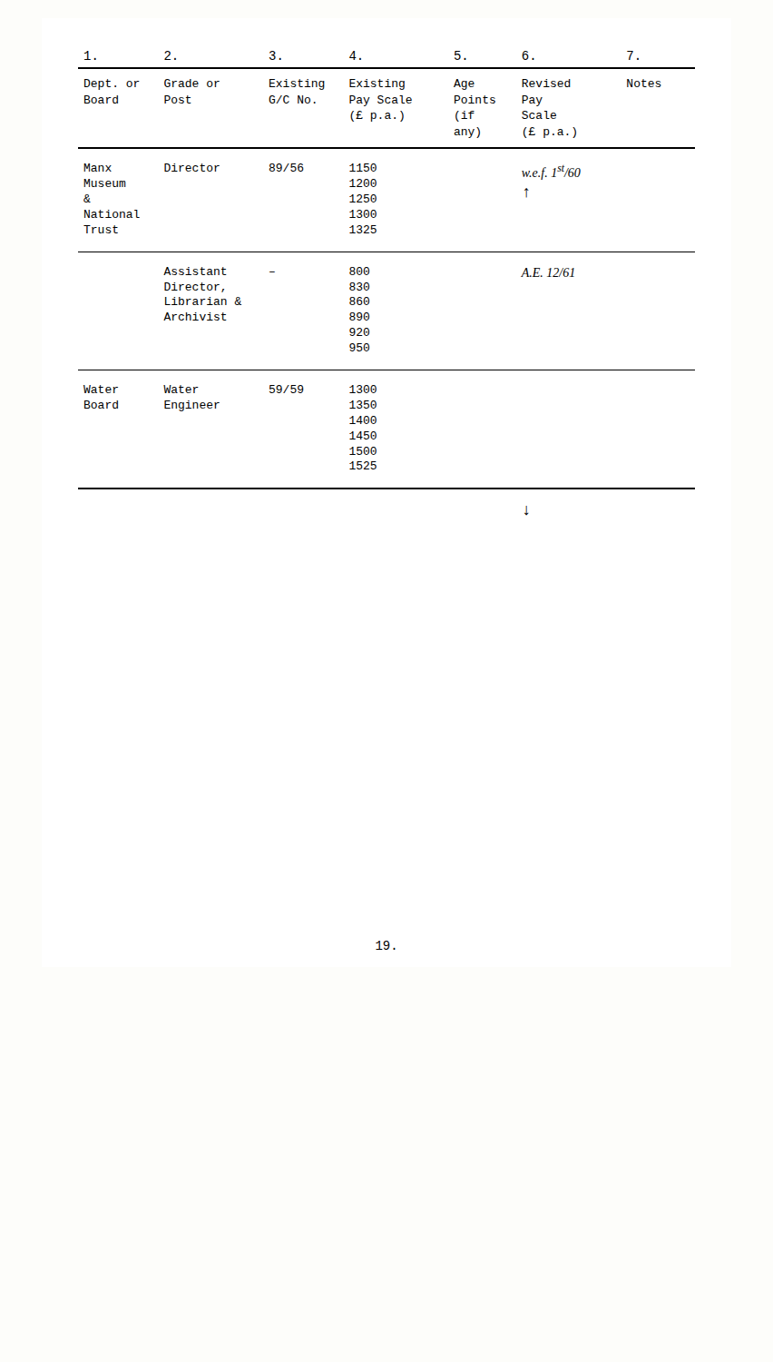| 1. | 2. | 3. | 4. | 5. | 6. | 7. |
| --- | --- | --- | --- | --- | --- | --- |
| Dept. or Board | Grade or Post | Existing G/C No. | Existing Pay Scale (£ p.a.) | Age Points (if any) | Revised Pay Scale (£ p.a.) | Notes |
| Manx Museum & National Trust | Director | 89/56 | 1150 1200 1250 1300 1325 | | w.e.f. 1 st /60 ↑ | |
| | Assistant Director, Librarian & Archivist | – | 800 830 860 890 920 950 | | A.E. 12/61 | |
| Water Board | Water Engineer | 59/59 | 1300 1350 1400 1450 1500 1525 | | | |
| | | | | | ↓ | |
19.